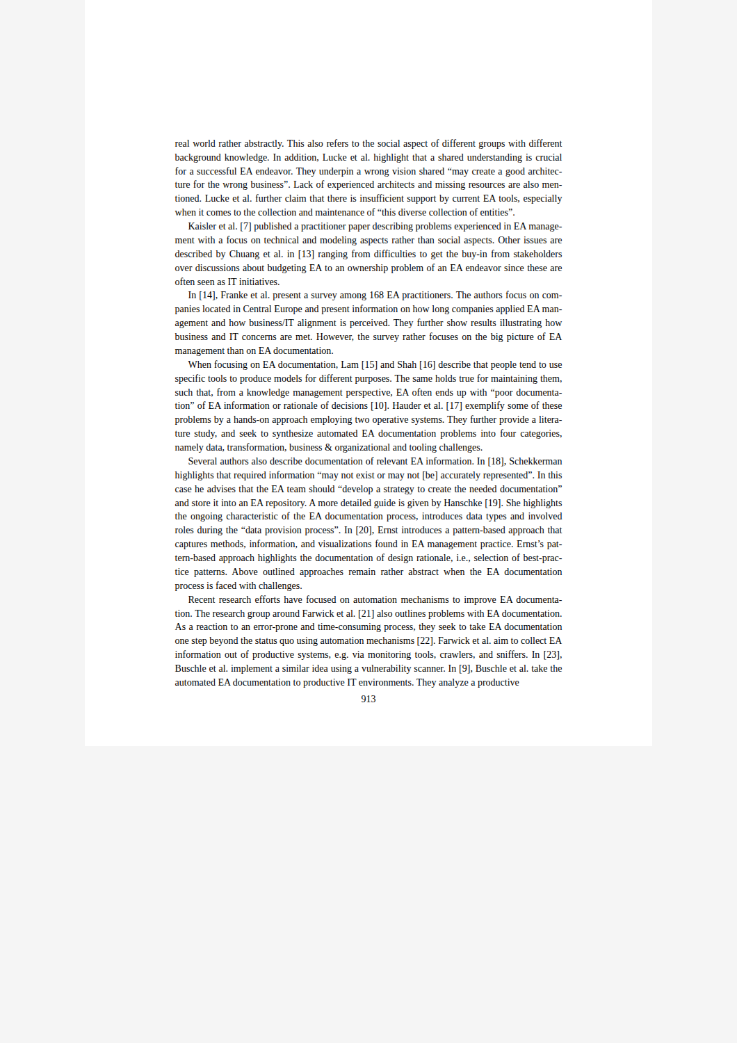real world rather abstractly. This also refers to the social aspect of different groups with different background knowledge. In addition, Lucke et al. highlight that a shared understanding is crucial for a successful EA endeavor. They underpin a wrong vision shared “may create a good architecture for the wrong business”. Lack of experienced architects and missing resources are also mentioned. Lucke et al. further claim that there is insufficient support by current EA tools, especially when it comes to the collection and maintenance of “this diverse collection of entities”.
Kaisler et al. [7] published a practitioner paper describing problems experienced in EA management with a focus on technical and modeling aspects rather than social aspects. Other issues are described by Chuang et al. in [13] ranging from difficulties to get the buy-in from stakeholders over discussions about budgeting EA to an ownership problem of an EA endeavor since these are often seen as IT initiatives.
In [14], Franke et al. present a survey among 168 EA practitioners. The authors focus on companies located in Central Europe and present information on how long companies applied EA management and how business/IT alignment is perceived. They further show results illustrating how business and IT concerns are met. However, the survey rather focuses on the big picture of EA management than on EA documentation.
When focusing on EA documentation, Lam [15] and Shah [16] describe that people tend to use specific tools to produce models for different purposes. The same holds true for maintaining them, such that, from a knowledge management perspective, EA often ends up with “poor documentation” of EA information or rationale of decisions [10]. Hauder et al. [17] exemplify some of these problems by a hands-on approach employing two operative systems. They further provide a literature study, and seek to synthesize automated EA documentation problems into four categories, namely data, transformation, business & organizational and tooling challenges.
Several authors also describe documentation of relevant EA information. In [18], Schekkerman highlights that required information “may not exist or may not [be] accurately represented”. In this case he advises that the EA team should “develop a strategy to create the needed documentation” and store it into an EA repository. A more detailed guide is given by Hanschke [19]. She highlights the ongoing characteristic of the EA documentation process, introduces data types and involved roles during the “data provision process”. In [20], Ernst introduces a pattern-based approach that captures methods, information, and visualizations found in EA management practice. Ernst’s pattern-based approach highlights the documentation of design rationale, i.e., selection of best-practice patterns. Above outlined approaches remain rather abstract when the EA documentation process is faced with challenges.
Recent research efforts have focused on automation mechanisms to improve EA documentation. The research group around Farwick et al. [21] also outlines problems with EA documentation. As a reaction to an error-prone and time-consuming process, they seek to take EA documentation one step beyond the status quo using automation mechanisms [22]. Farwick et al. aim to collect EA information out of productive systems, e.g. via monitoring tools, crawlers, and sniffers. In [23], Buschle et al. implement a similar idea using a vulnerability scanner. In [9], Buschle et al. take the automated EA documentation to productive IT environments. They analyze a productive
913